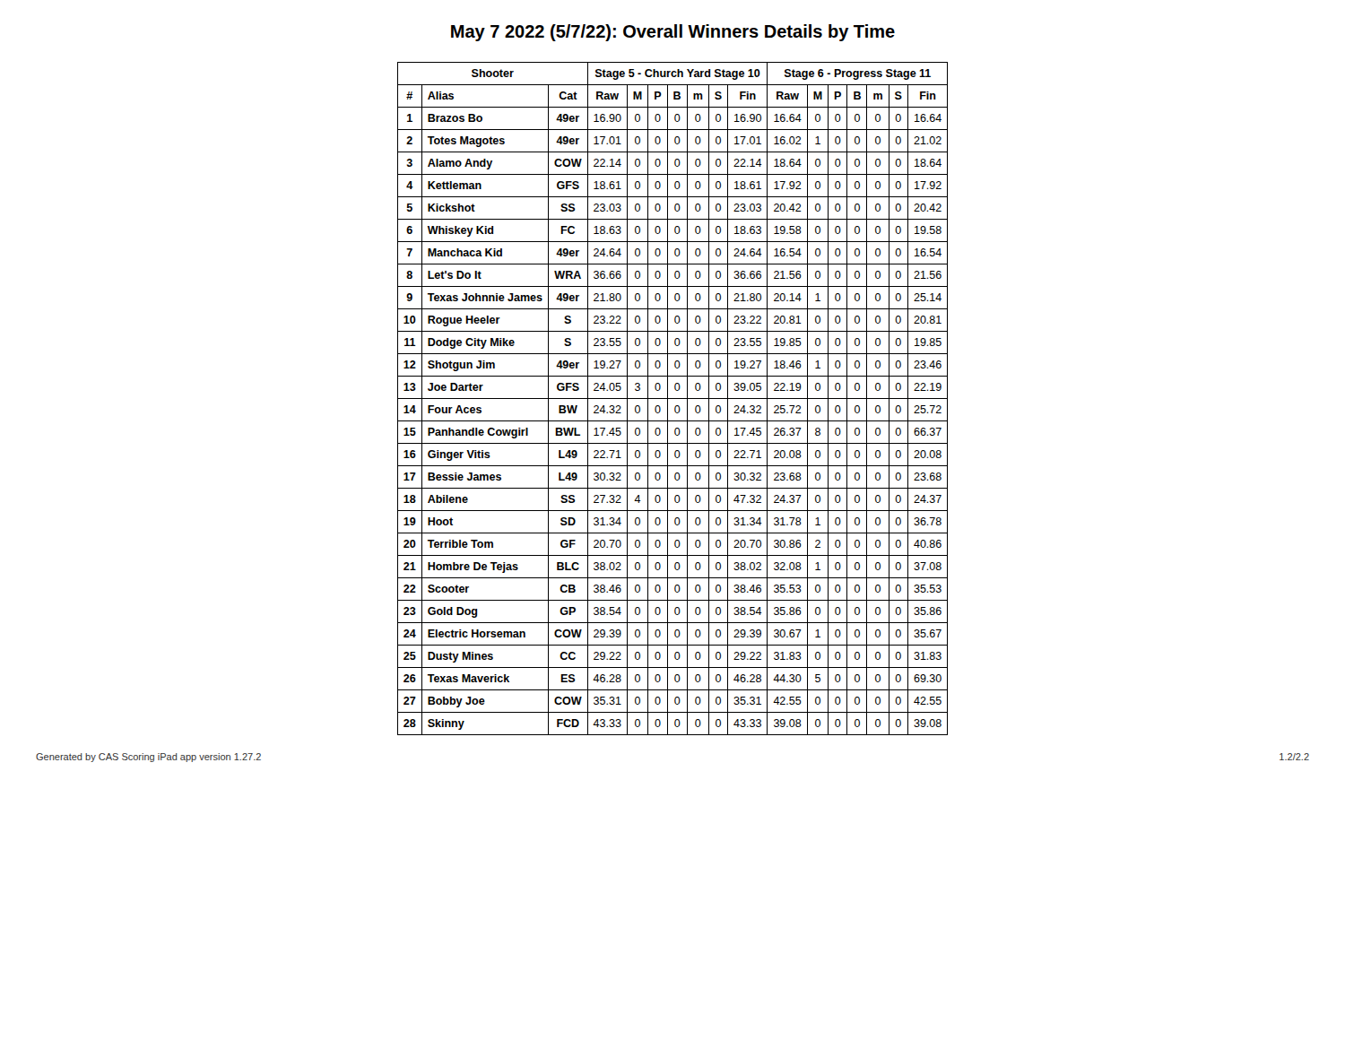May 7 2022 (5/7/22): Overall Winners Details by Time
| Shooter | Stage 5 - Church Yard Stage 10 | Stage 6 - Progress Stage 11 |
| --- | --- | --- |
| # | Alias | Cat | Raw | M | P | B | m | S | Fin | Raw | M | P | B | m | S | Fin |
| 1 | Brazos Bo | 49er | 16.90 | 0 | 0 | 0 | 0 | 0 | 16.90 | 16.64 | 0 | 0 | 0 | 0 | 0 | 16.64 |
| 2 | Totes Magotes | 49er | 17.01 | 0 | 0 | 0 | 0 | 0 | 17.01 | 16.02 | 1 | 0 | 0 | 0 | 0 | 21.02 |
| 3 | Alamo Andy | COW | 22.14 | 0 | 0 | 0 | 0 | 0 | 22.14 | 18.64 | 0 | 0 | 0 | 0 | 0 | 18.64 |
| 4 | Kettleman | GFS | 18.61 | 0 | 0 | 0 | 0 | 0 | 18.61 | 17.92 | 0 | 0 | 0 | 0 | 0 | 17.92 |
| 5 | Kickshot | SS | 23.03 | 0 | 0 | 0 | 0 | 0 | 23.03 | 20.42 | 0 | 0 | 0 | 0 | 0 | 20.42 |
| 6 | Whiskey Kid | FC | 18.63 | 0 | 0 | 0 | 0 | 0 | 18.63 | 19.58 | 0 | 0 | 0 | 0 | 0 | 19.58 |
| 7 | Manchaca Kid | 49er | 24.64 | 0 | 0 | 0 | 0 | 0 | 24.64 | 16.54 | 0 | 0 | 0 | 0 | 0 | 16.54 |
| 8 | Let's Do It | WRA | 36.66 | 0 | 0 | 0 | 0 | 0 | 36.66 | 21.56 | 0 | 0 | 0 | 0 | 0 | 21.56 |
| 9 | Texas Johnnie James | 49er | 21.80 | 0 | 0 | 0 | 0 | 0 | 21.80 | 20.14 | 1 | 0 | 0 | 0 | 0 | 25.14 |
| 10 | Rogue Heeler | S | 23.22 | 0 | 0 | 0 | 0 | 0 | 23.22 | 20.81 | 0 | 0 | 0 | 0 | 0 | 20.81 |
| 11 | Dodge City Mike | S | 23.55 | 0 | 0 | 0 | 0 | 0 | 23.55 | 19.85 | 0 | 0 | 0 | 0 | 0 | 19.85 |
| 12 | Shotgun Jim | 49er | 19.27 | 0 | 0 | 0 | 0 | 0 | 19.27 | 18.46 | 1 | 0 | 0 | 0 | 0 | 23.46 |
| 13 | Joe Darter | GFS | 24.05 | 3 | 0 | 0 | 0 | 0 | 39.05 | 22.19 | 0 | 0 | 0 | 0 | 0 | 22.19 |
| 14 | Four Aces | BW | 24.32 | 0 | 0 | 0 | 0 | 0 | 24.32 | 25.72 | 0 | 0 | 0 | 0 | 0 | 25.72 |
| 15 | Panhandle Cowgirl | BWL | 17.45 | 0 | 0 | 0 | 0 | 0 | 17.45 | 26.37 | 8 | 0 | 0 | 0 | 0 | 66.37 |
| 16 | Ginger Vitis | L49 | 22.71 | 0 | 0 | 0 | 0 | 0 | 22.71 | 20.08 | 0 | 0 | 0 | 0 | 0 | 20.08 |
| 17 | Bessie James | L49 | 30.32 | 0 | 0 | 0 | 0 | 0 | 30.32 | 23.68 | 0 | 0 | 0 | 0 | 0 | 23.68 |
| 18 | Abilene | SS | 27.32 | 4 | 0 | 0 | 0 | 0 | 47.32 | 24.37 | 0 | 0 | 0 | 0 | 0 | 24.37 |
| 19 | Hoot | SD | 31.34 | 0 | 0 | 0 | 0 | 0 | 31.34 | 31.78 | 1 | 0 | 0 | 0 | 0 | 36.78 |
| 20 | Terrible Tom | GF | 20.70 | 0 | 0 | 0 | 0 | 0 | 20.70 | 30.86 | 2 | 0 | 0 | 0 | 0 | 40.86 |
| 21 | Hombre De Tejas | BLC | 38.02 | 0 | 0 | 0 | 0 | 0 | 38.02 | 32.08 | 1 | 0 | 0 | 0 | 0 | 37.08 |
| 22 | Scooter | CB | 38.46 | 0 | 0 | 0 | 0 | 0 | 38.46 | 35.53 | 0 | 0 | 0 | 0 | 0 | 35.53 |
| 23 | Gold Dog | GP | 38.54 | 0 | 0 | 0 | 0 | 0 | 38.54 | 35.86 | 0 | 0 | 0 | 0 | 0 | 35.86 |
| 24 | Electric Horseman | COW | 29.39 | 0 | 0 | 0 | 0 | 0 | 29.39 | 30.67 | 1 | 0 | 0 | 0 | 0 | 35.67 |
| 25 | Dusty Mines | CC | 29.22 | 0 | 0 | 0 | 0 | 0 | 29.22 | 31.83 | 0 | 0 | 0 | 0 | 0 | 31.83 |
| 26 | Texas Maverick | ES | 46.28 | 0 | 0 | 0 | 0 | 0 | 46.28 | 44.30 | 5 | 0 | 0 | 0 | 0 | 69.30 |
| 27 | Bobby Joe | COW | 35.31 | 0 | 0 | 0 | 0 | 0 | 35.31 | 42.55 | 0 | 0 | 0 | 0 | 0 | 42.55 |
| 28 | Skinny | FCD | 43.33 | 0 | 0 | 0 | 0 | 0 | 43.33 | 39.08 | 0 | 0 | 0 | 0 | 0 | 39.08 |
Generated by CAS Scoring iPad app version 1.27.2 1.2/2.2